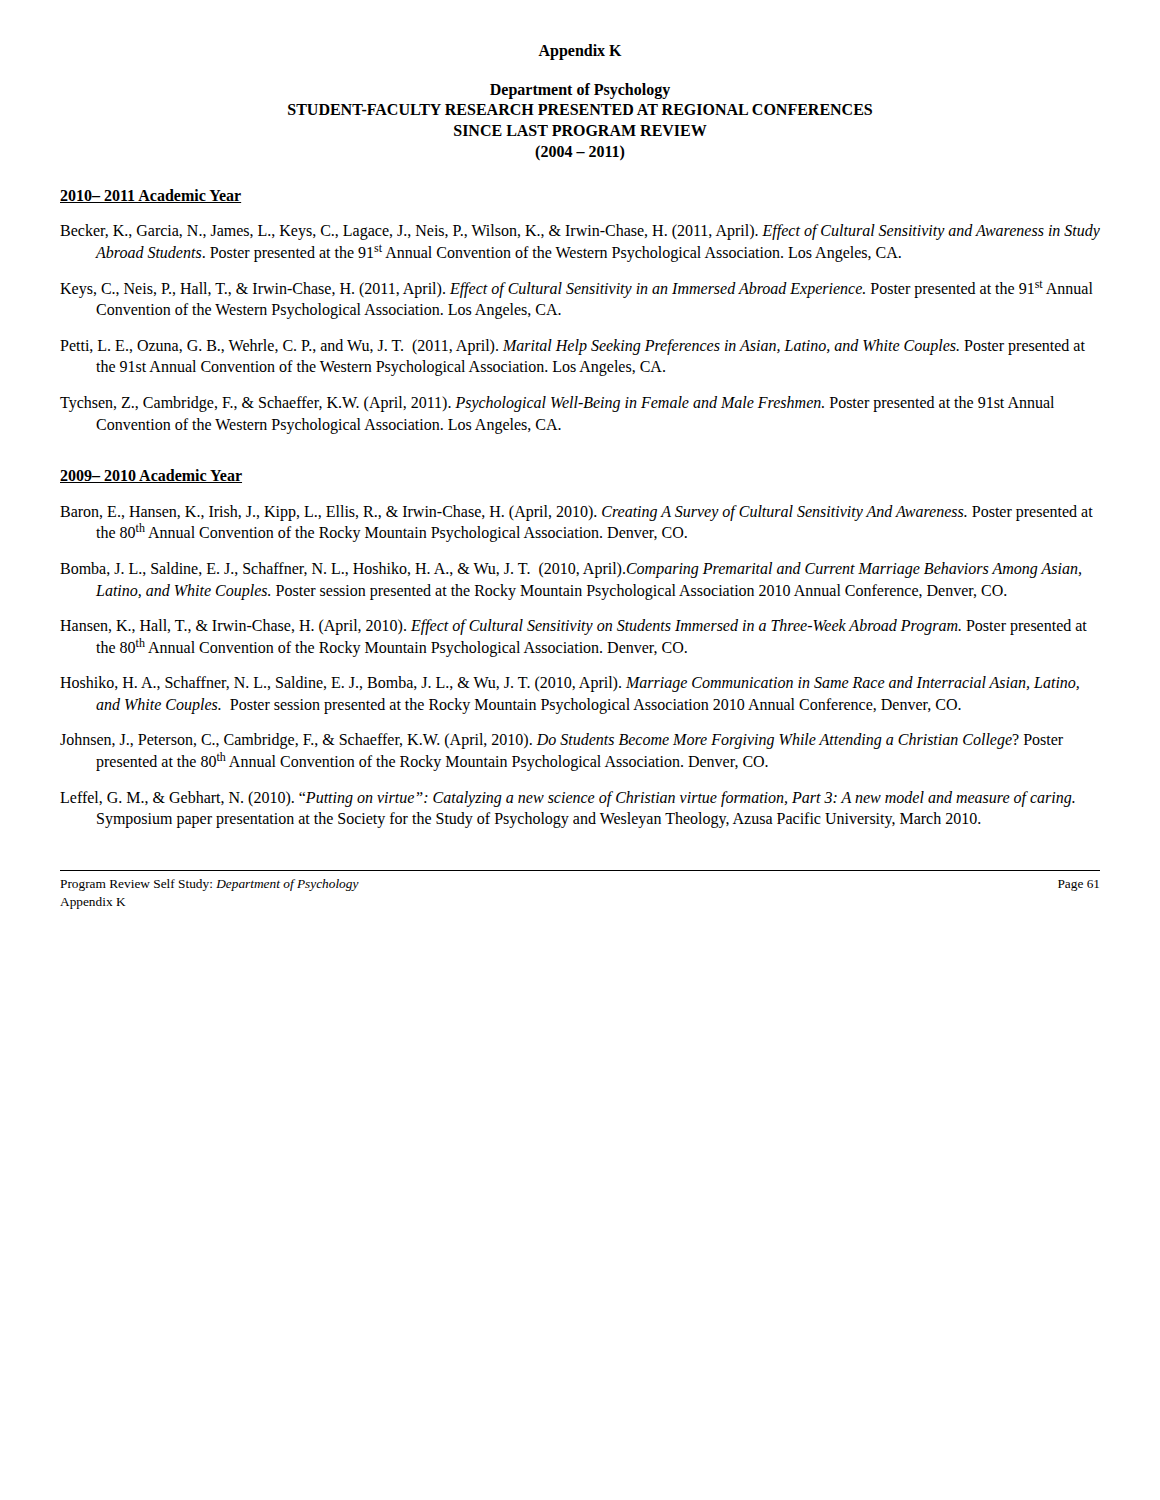Appendix K
Department of Psychology STUDENT-FACULTY RESEARCH PRESENTED AT REGIONAL CONFERENCES SINCE LAST PROGRAM REVIEW (2004 – 2011)
2010– 2011 Academic Year
Becker, K., Garcia, N., James, L., Keys, C., Lagace, J., Neis, P., Wilson, K., & Irwin-Chase, H. (2011, April). Effect of Cultural Sensitivity and Awareness in Study Abroad Students. Poster presented at the 91st Annual Convention of the Western Psychological Association. Los Angeles, CA.
Keys, C., Neis, P., Hall, T., & Irwin-Chase, H. (2011, April). Effect of Cultural Sensitivity in an Immersed Abroad Experience. Poster presented at the 91st Annual Convention of the Western Psychological Association. Los Angeles, CA.
Petti, L. E., Ozuna, G. B., Wehrle, C. P., and Wu, J. T. (2011, April). Marital Help Seeking Preferences in Asian, Latino, and White Couples. Poster presented at the 91st Annual Convention of the Western Psychological Association. Los Angeles, CA.
Tychsen, Z., Cambridge, F., & Schaeffer, K.W. (April, 2011). Psychological Well-Being in Female and Male Freshmen. Poster presented at the 91st Annual Convention of the Western Psychological Association. Los Angeles, CA.
2009– 2010 Academic Year
Baron, E., Hansen, K., Irish, J., Kipp, L., Ellis, R., & Irwin-Chase, H. (April, 2010). Creating A Survey of Cultural Sensitivity And Awareness. Poster presented at the 80th Annual Convention of the Rocky Mountain Psychological Association. Denver, CO.
Bomba, J. L., Saldine, E. J., Schaffner, N. L., Hoshiko, H. A., & Wu, J. T. (2010, April).Comparing Premarital and Current Marriage Behaviors Among Asian, Latino, and White Couples. Poster session presented at the Rocky Mountain Psychological Association 2010 Annual Conference, Denver, CO.
Hansen, K., Hall, T., & Irwin-Chase, H. (April, 2010). Effect of Cultural Sensitivity on Students Immersed in a Three-Week Abroad Program. Poster presented at the 80th Annual Convention of the Rocky Mountain Psychological Association. Denver, CO.
Hoshiko, H. A., Schaffner, N. L., Saldine, E. J., Bomba, J. L., & Wu, J. T. (2010, April). Marriage Communication in Same Race and Interracial Asian, Latino, and White Couples. Poster session presented at the Rocky Mountain Psychological Association 2010 Annual Conference, Denver, CO.
Johnsen, J., Peterson, C., Cambridge, F., & Schaeffer, K.W. (April, 2010). Do Students Become More Forgiving While Attending a Christian College? Poster presented at the 80th Annual Convention of the Rocky Mountain Psychological Association. Denver, CO.
Leffel, G. M., & Gebhart, N. (2010). “Putting on virtue”: Catalyzing a new science of Christian virtue formation, Part 3: A new model and measure of caring. Symposium paper presentation at the Society for the Study of Psychology and Wesleyan Theology, Azusa Pacific University, March 2010.
Program Review Self Study: Department of Psychology
Appendix K
Page 61